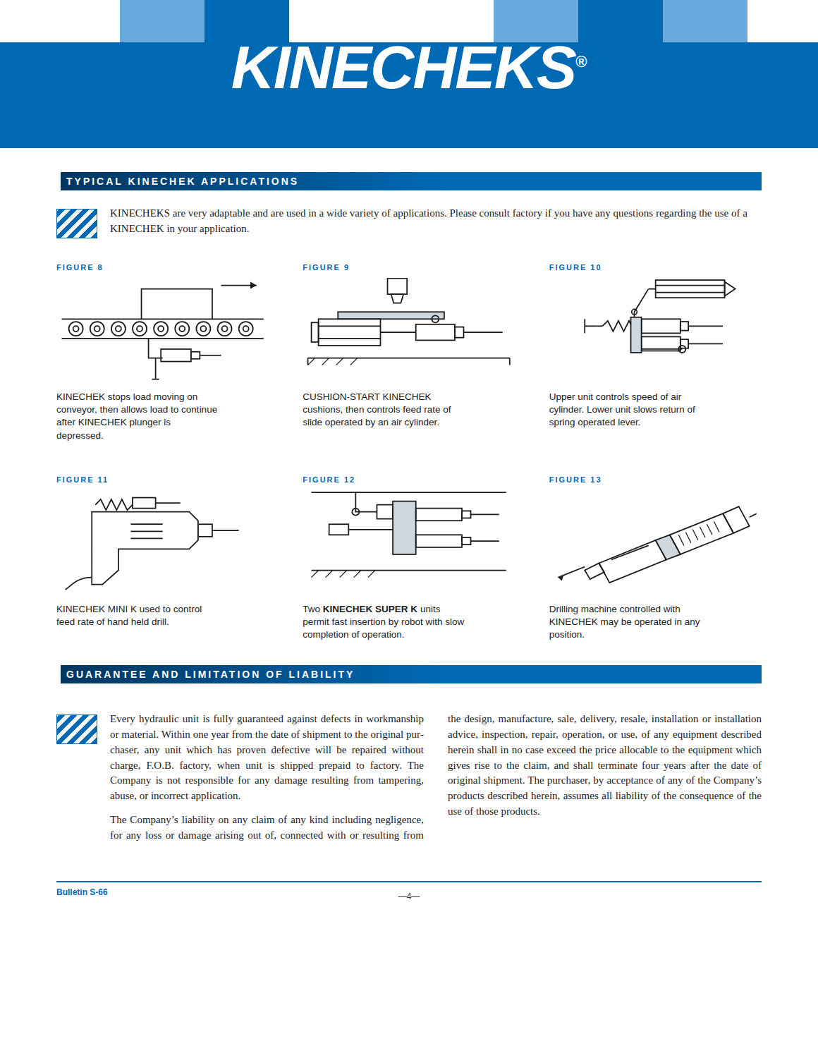KINECHEKS®
Typical Kinechek Applications
KINECHEKS are very adaptable and are used in a wide variety of applications. Please consult factory if you have any questions regarding the use of a KINECHEK in your application.
FIGURE 8
KINECHEK stops load moving on conveyor, then allows load to continue after KINECHEK plunger is depressed.
FIGURE 9
CUSHION-START KINECHEK cushions, then controls feed rate of slide operated by an air cylinder.
FIGURE 10
Upper unit controls speed of air cylinder. Lower unit slows return of spring operated lever.
FIGURE 11
KINECHEK MINI K used to control feed rate of hand held drill.
FIGURE 12
Two KINECHEK SUPER K units permit fast insertion by robot with slow completion of operation.
FIGURE 13
Drilling machine controlled with KINECHEK may be operated in any position.
Guarantee and Limitation of Liability
Every hydraulic unit is fully guaranteed against defects in workmanship or material. Within one year from the date of shipment to the original purchaser, any unit which has proven defective will be repaired without charge, F.O.B. factory, when unit is shipped prepaid to factory. The Company is not responsible for any damage resulting from tampering, abuse, or incorrect application.
The Company’s liability on any claim of any kind including negligence, for any loss or damage arising out of, connected with or resulting from the design, manufacture, sale, delivery, resale, installation or installation advice, inspection, repair, operation, or use, of any equipment described herein shall in no case exceed the price allocable to the equipment which gives rise to the claim, and shall terminate four years after the date of original shipment. The purchaser, by acceptance of any of the Company’s products described herein, assumes all liability of the consequence of the use of those products.
Bulletin S-66
—4—